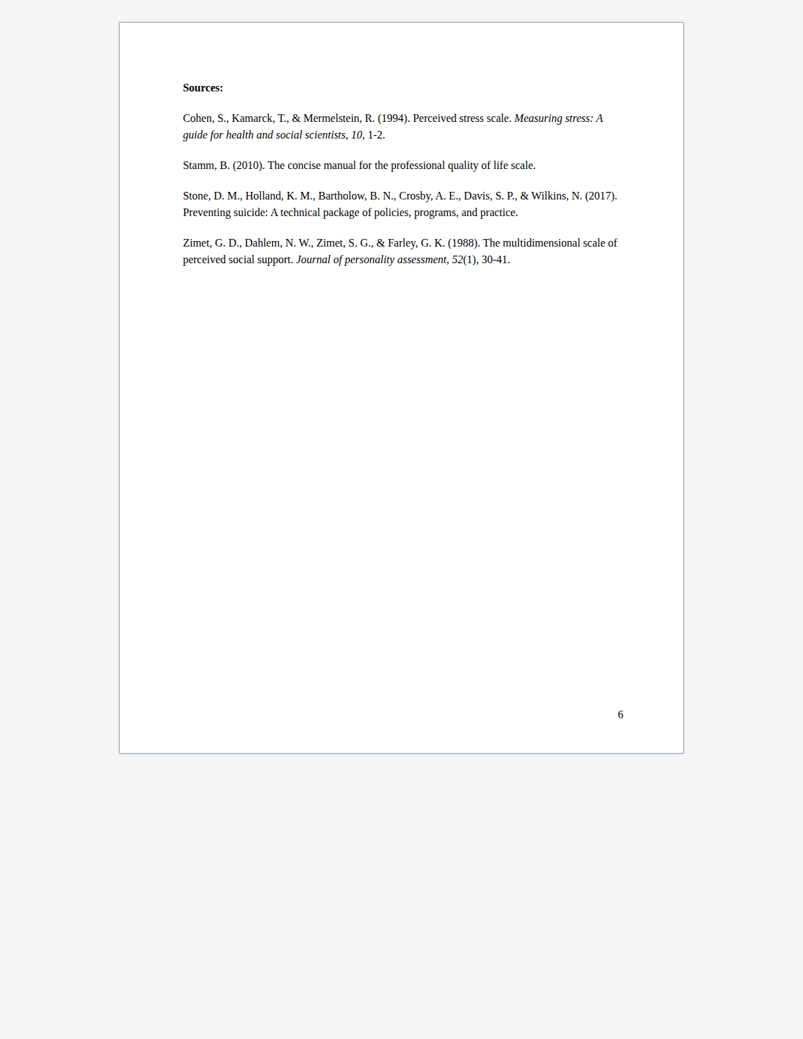Sources:
Cohen, S., Kamarck, T., & Mermelstein, R. (1994). Perceived stress scale. Measuring stress: A guide for health and social scientists, 10, 1-2.
Stamm, B. (2010). The concise manual for the professional quality of life scale.
Stone, D. M., Holland, K. M., Bartholow, B. N., Crosby, A. E., Davis, S. P., & Wilkins, N. (2017). Preventing suicide: A technical package of policies, programs, and practice.
Zimet, G. D., Dahlem, N. W., Zimet, S. G., & Farley, G. K. (1988). The multidimensional scale of perceived social support. Journal of personality assessment, 52(1), 30-41.
6